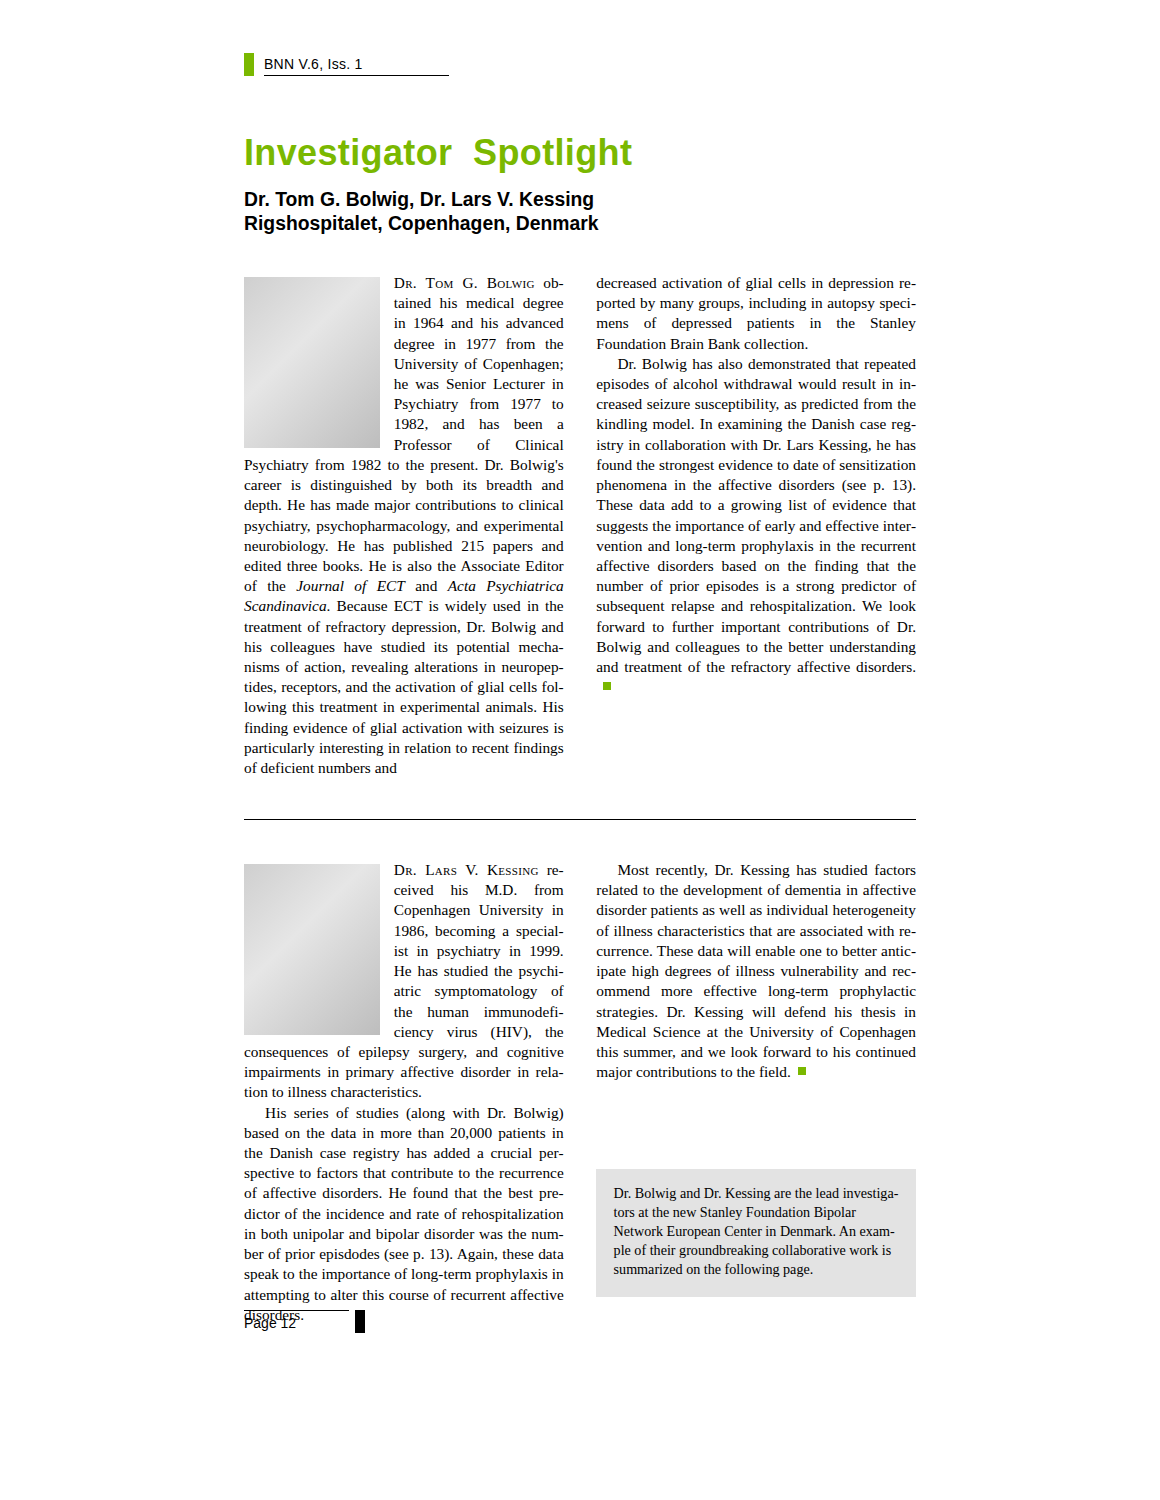BNN V.6, Iss. 1
Investigator Spotlight
Dr. Tom G. Bolwig, Dr. Lars V. Kessing
Rigshospitalet, Copenhagen, Denmark
Dr. Tom G. Bolwig obtained his medical degree in 1964 and his advanced degree in 1977 from the University of Copenhagen; he was Senior Lecturer in Psychiatry from 1977 to 1982, and has been a Professor of Clinical Psychiatry from 1982 to the present. Dr. Bolwig's career is distinguished by both its breadth and depth. He has made major contributions to clinical psychiatry, psychopharmacology, and experimental neurobiology. He has published 215 papers and edited three books. He is also the Associate Editor of the Journal of ECT and Acta Psychiatrica Scandinavica. Because ECT is widely used in the treatment of refractory depression, Dr. Bolwig and his colleagues have studied its potential mechanisms of action, revealing alterations in neuropeptides, receptors, and the activation of glial cells following this treatment in experimental animals. His finding evidence of glial activation with seizures is particularly interesting in relation to recent findings of deficient numbers and
decreased activation of glial cells in depression reported by many groups, including in autopsy specimens of depressed patients in the Stanley Foundation Brain Bank collection.
Dr. Bolwig has also demonstrated that repeated episodes of alcohol withdrawal would result in increased seizure susceptibility, as predicted from the kindling model. In examining the Danish case registry in collaboration with Dr. Lars Kessing, he has found the strongest evidence to date of sensitization phenomena in the affective disorders (see p. 13). These data add to a growing list of evidence that suggests the importance of early and effective intervention and long-term prophylaxis in the recurrent affective disorders based on the finding that the number of prior episodes is a strong predictor of subsequent relapse and rehospitalization. We look forward to further important contributions of Dr. Bolwig and colleagues to the better understanding and treatment of the refractory affective disorders.
Dr. Lars V. Kessing received his M.D. from Copenhagen University in 1986, becoming a specialist in psychiatry in 1999. He has studied the psychiatric symptomatology of the human immunodeficiency virus (HIV), the consequences of epilepsy surgery, and cognitive impairments in primary affective disorder in relation to illness characteristics.
His series of studies (along with Dr. Bolwig) based on the data in more than 20,000 patients in the Danish case registry has added a crucial perspective to factors that contribute to the recurrence of affective disorders. He found that the best predictor of the incidence and rate of rehospitalization in both unipolar and bipolar disorder was the number of prior episdodes (see p. 13). Again, these data speak to the importance of long-term prophylaxis in attempting to alter this course of recurrent affective disorders.
Most recently, Dr. Kessing has studied factors related to the development of dementia in affective disorder patients as well as individual heterogeneity of illness characteristics that are associated with recurrence. These data will enable one to better anticipate high degrees of illness vulnerability and recommend more effective long-term prophylactic strategies. Dr. Kessing will defend his thesis in Medical Science at the University of Copenhagen this summer, and we look forward to his continued major contributions to the field.
Dr. Bolwig and Dr. Kessing are the lead investigators at the new Stanley Foundation Bipolar Network European Center in Denmark. An example of their groundbreaking collaborative work is summarized on the following page.
Page 12